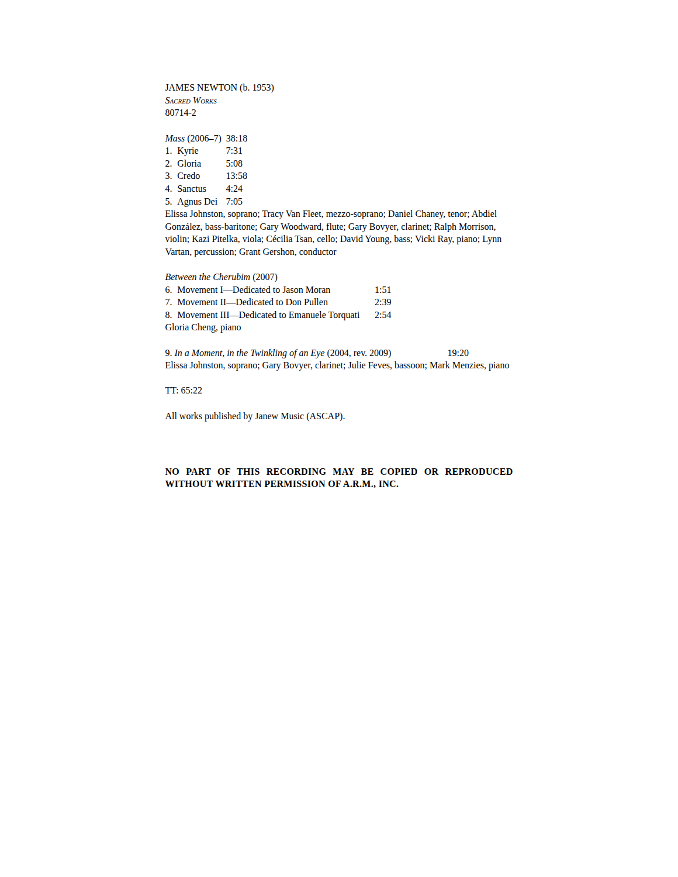JAMES NEWTON (b. 1953)
Sacred Works
80714-2
Mass (2006–7) 38:18
| 1. | Kyrie | 7:31 |
| 2. | Gloria | 5:08 |
| 3. | Credo | 13:58 |
| 4. | Sanctus | 4:24 |
| 5. | Agnus Dei | 7:05 |
Elissa Johnston, soprano; Tracy Van Fleet, mezzo-soprano; Daniel Chaney, tenor; Abdiel González, bass-baritone; Gary Woodward, flute; Gary Bovyer, clarinet; Ralph Morrison, violin; Kazi Pitelka, viola; Cécilia Tsan, cello; David Young, bass; Vicki Ray, piano; Lynn Vartan, percussion; Grant Gershon, conductor
Between the Cherubim (2007)
| 6. | Movement I—Dedicated to Jason Moran | 1:51 |
| 7. | Movement II—Dedicated to Don Pullen | 2:39 |
| 8. | Movement III—Dedicated to Emanuele Torquati | 2:54 |
Gloria Cheng, piano
9. In a Moment, in the Twinkling of an Eye (2004, rev. 2009)      19:20
Elissa Johnston, soprano; Gary Bovyer, clarinet; Julie Feves, bassoon; Mark Menzies, piano
TT: 65:22
All works published by Janew Music (ASCAP).
NO PART OF THIS RECORDING MAY BE COPIED OR REPRODUCED WITHOUT WRITTEN PERMISSION OF A.R.M., INC.